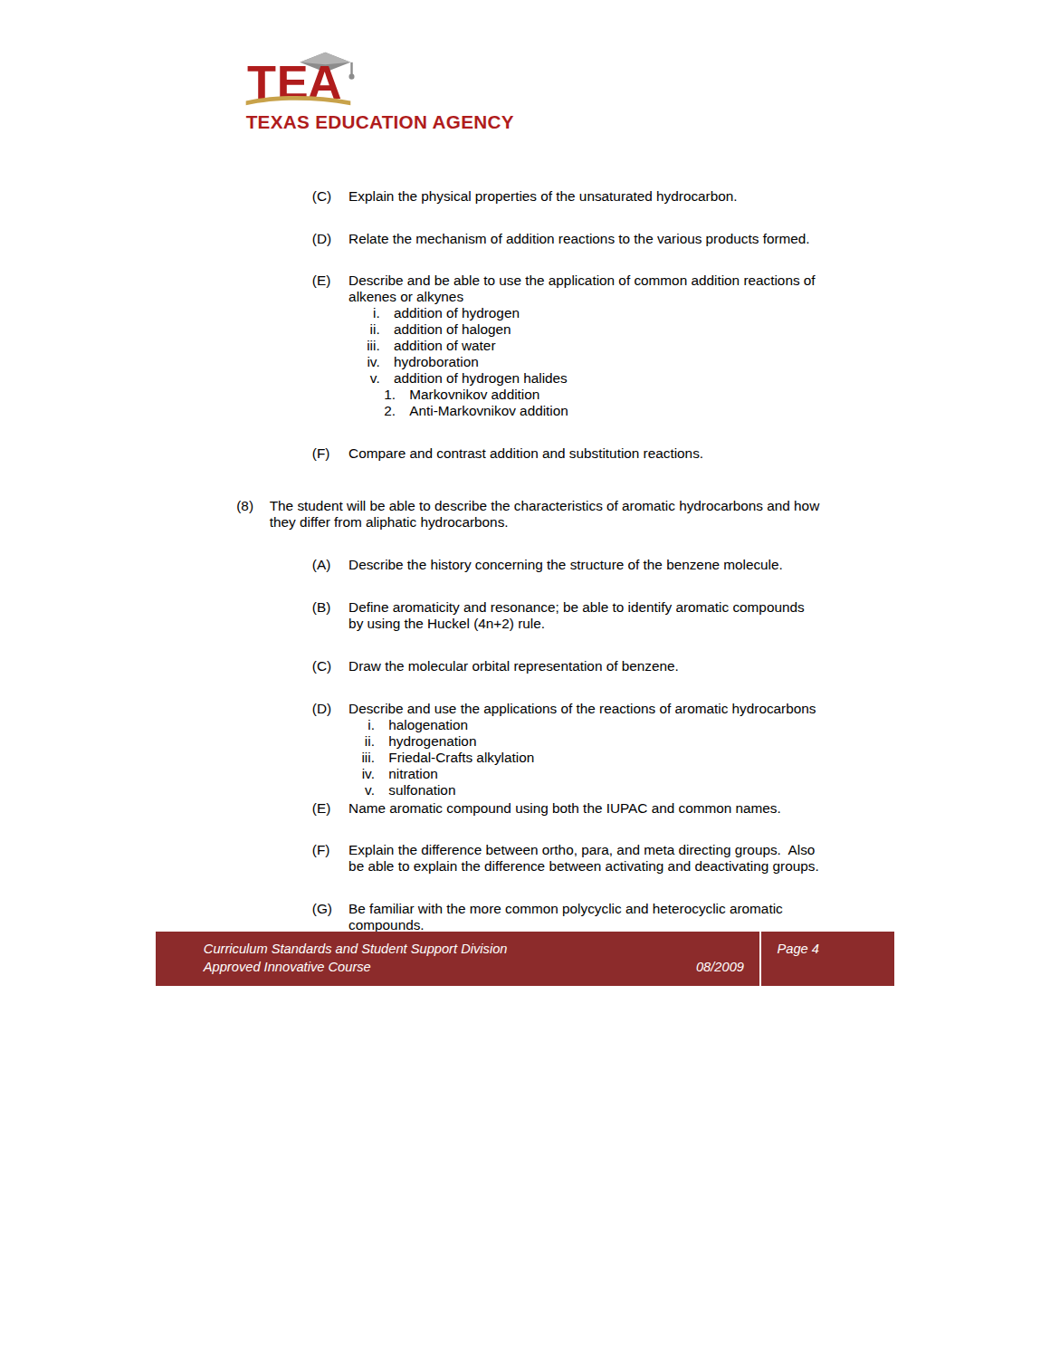T E A TEXAS EDUCATION AGENCY
(C)
Explain the physical properties of the unsaturated hydrocarbon.
(D)
Relate the mechanism of addition reactions to the various products formed.
(E)
Describe and be able to use the application of common addition reactions of alkenes or alkynes
i. addition of hydrogen
ii. addition of halogen
iii. addition of water
iv. hydroboration
v. addition of hydrogen halides
1. Markovnikov addition
2. Anti-Markovnikov addition
(F)
Compare and contrast addition and substitution reactions.
(8)
The student will be able to describe the characteristics of aromatic hydrocarbons and how they differ from aliphatic hydrocarbons.
(A)
Describe the history concerning the structure of the benzene molecule.
(B)
Define aromaticity and resonance; be able to identify aromatic compounds by using the Huckel (4n+2) rule.
(C)
Draw the molecular orbital representation of benzene.
(D)
Describe and use the applications of the reactions of aromatic hydrocarbons
i. halogenation
ii. hydrogenation
iii. Friedal-Crafts alkylation
iv. nitration
v. sulfonation
(E)
Name aromatic compound using both the IUPAC and common names.
(F)
Explain the difference between ortho, para, and meta directing groups. Also be able to explain the difference between activating and deactivating groups.
(G)
Be familiar with the more common polycyclic and heterocyclic aromatic compounds.
Curriculum Standards and Student Support Division
Approved Innovative Course 08/2009
Page 4